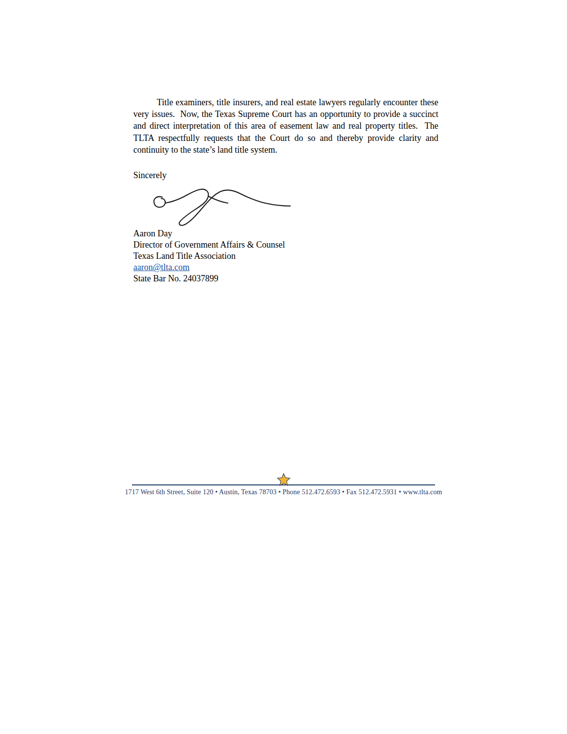Title examiners, title insurers, and real estate lawyers regularly encounter these very issues. Now, the Texas Supreme Court has an opportunity to provide a succinct and direct interpretation of this area of easement law and real property titles. The TLTA respectfully requests that the Court do so and thereby provide clarity and continuity to the state’s land title system.
Sincerely
Aaron Day
Director of Government Affairs & Counsel
Texas Land Title Association
aaron@tlta.com
State Bar No. 24037899
1717 West 6th Street, Suite 120 • Austin, Texas 78703 • Phone 512.472.6593 • Fax 512.472.5931 • www.tlta.com